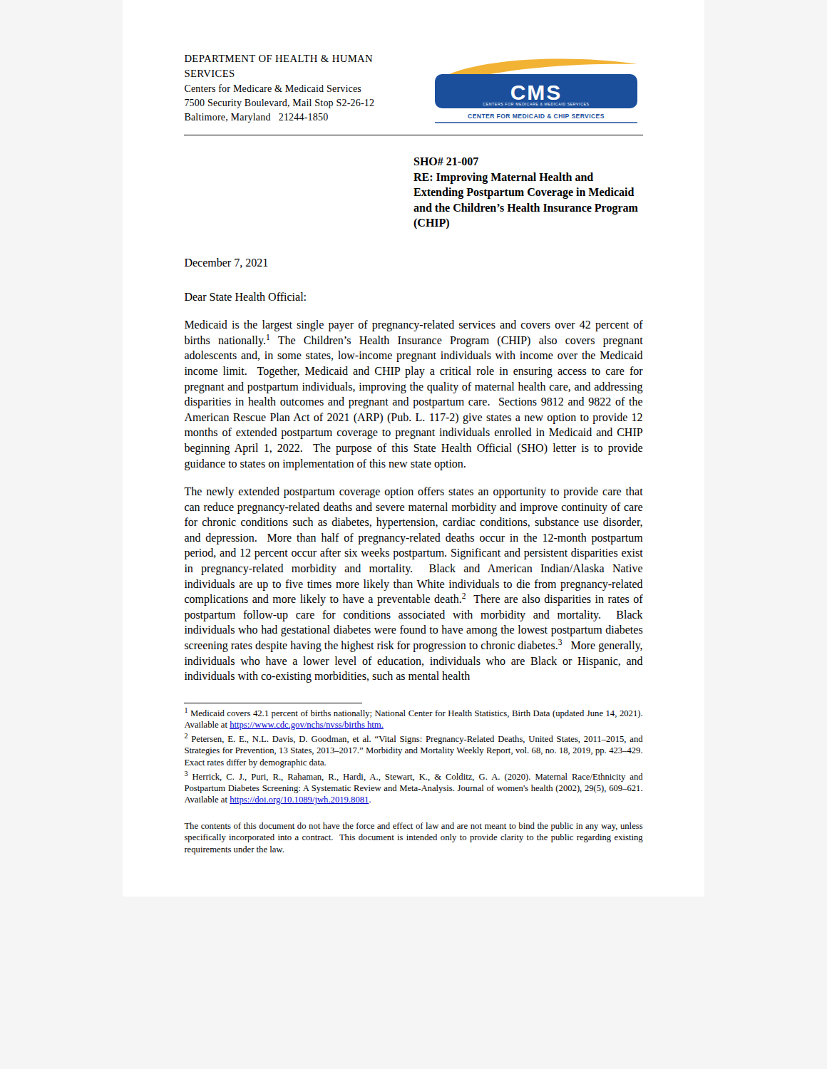DEPARTMENT OF HEALTH & HUMAN SERVICES
Centers for Medicare & Medicaid Services
7500 Security Boulevard, Mail Stop S2-26-12
Baltimore, Maryland 21244-1850
CMS — Centers for Medicare & Medicaid Services, Center for Medicaid and CHIP Services CMS CENTERS FOR MEDICARE & MEDICAID SERVICES CENTER FOR MEDICAID & CHIP SERVICES
SHO# 21-007
RE: Improving Maternal Health and Extending Postpartum Coverage in Medicaid and the Children’s Health Insurance Program (CHIP)
December 7, 2021
Dear State Health Official:
Medicaid is the largest single payer of pregnancy-related services and covers over 42 percent of births nationally.1 The Children’s Health Insurance Program (CHIP) also covers pregnant adolescents and, in some states, low-income pregnant individuals with income over the Medicaid income limit. Together, Medicaid and CHIP play a critical role in ensuring access to care for pregnant and postpartum individuals, improving the quality of maternal health care, and addressing disparities in health outcomes and pregnant and postpartum care. Sections 9812 and 9822 of the American Rescue Plan Act of 2021 (ARP) (Pub. L. 117-2) give states a new option to provide 12 months of extended postpartum coverage to pregnant individuals enrolled in Medicaid and CHIP beginning April 1, 2022. The purpose of this State Health Official (SHO) letter is to provide guidance to states on implementation of this new state option.
The newly extended postpartum coverage option offers states an opportunity to provide care that can reduce pregnancy-related deaths and severe maternal morbidity and improve continuity of care for chronic conditions such as diabetes, hypertension, cardiac conditions, substance use disorder, and depression. More than half of pregnancy-related deaths occur in the 12-month postpartum period, and 12 percent occur after six weeks postpartum. Significant and persistent disparities exist in pregnancy-related morbidity and mortality. Black and American Indian/Alaska Native individuals are up to five times more likely than White individuals to die from pregnancy-related complications and more likely to have a preventable death.2 There are also disparities in rates of postpartum follow-up care for conditions associated with morbidity and mortality. Black individuals who had gestational diabetes were found to have among the lowest postpartum diabetes screening rates despite having the highest risk for progression to chronic diabetes.3 More generally, individuals who have a lower level of education, individuals who are Black or Hispanic, and individuals with co-existing morbidities, such as mental health
1 Medicaid covers 42.1 percent of births nationally; National Center for Health Statistics, Birth Data (updated June 14, 2021). Available at https://www.cdc.gov/nchs/nvss/births htm.
2 Petersen, E. E., N.L. Davis, D. Goodman, et al. “Vital Signs: Pregnancy-Related Deaths, United States, 2011–2015, and Strategies for Prevention, 13 States, 2013–2017.” Morbidity and Mortality Weekly Report, vol. 68, no. 18, 2019, pp. 423–429. Exact rates differ by demographic data.
3 Herrick, C. J., Puri, R., Rahaman, R., Hardi, A., Stewart, K., & Colditz, G. A. (2020). Maternal Race/Ethnicity and Postpartum Diabetes Screening: A Systematic Review and Meta-Analysis. Journal of women's health (2002), 29(5), 609–621. Available at https://doi.org/10.1089/jwh.2019.8081.
The contents of this document do not have the force and effect of law and are not meant to bind the public in any way, unless specifically incorporated into a contract. This document is intended only to provide clarity to the public regarding existing requirements under the law.